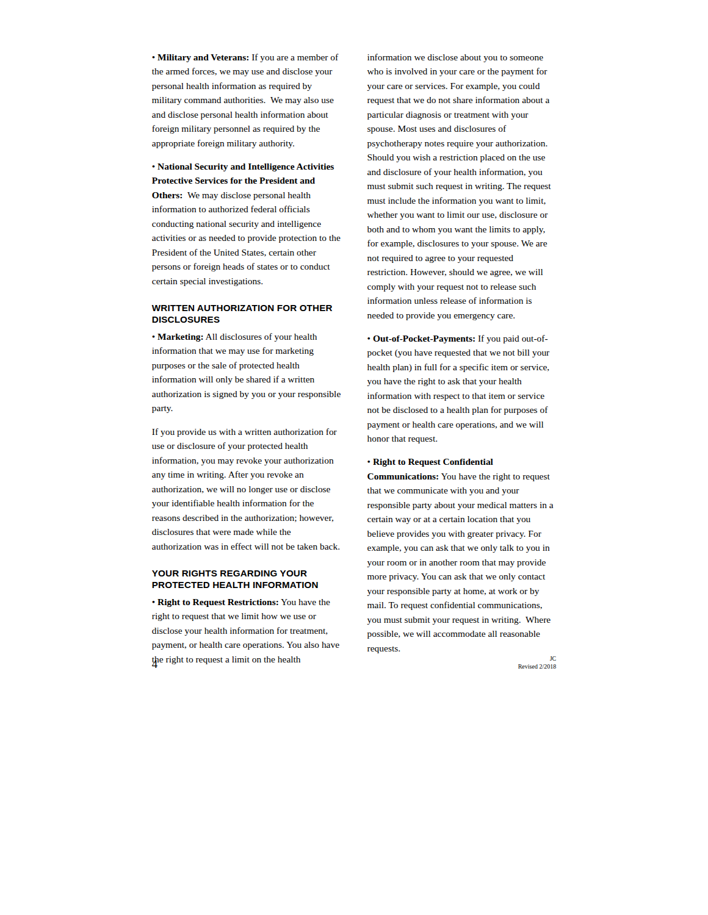Military and Veterans: If you are a member of the armed forces, we may use and disclose your personal health information as required by military command authorities. We may also use and disclose personal health information about foreign military personnel as required by the appropriate foreign military authority.
National Security and Intelligence Activities Protective Services for the President and Others: We may disclose personal health information to authorized federal officials conducting national security and intelligence activities or as needed to provide protection to the President of the United States, certain other persons or foreign heads of states or to conduct certain special investigations.
WRITTEN AUTHORIZATION FOR OTHER DISCLOSURES
Marketing: All disclosures of your health information that we may use for marketing purposes or the sale of protected health information will only be shared if a written authorization is signed by you or your responsible party.
If you provide us with a written authorization for use or disclosure of your protected health information, you may revoke your authorization any time in writing. After you revoke an authorization, we will no longer use or disclose your identifiable health information for the reasons described in the authorization; however, disclosures that were made while the authorization was in effect will not be taken back.
YOUR RIGHTS REGARDING YOUR PROTECTED HEALTH INFORMATION
Right to Request Restrictions: You have the right to request that we limit how we use or disclose your health information for treatment, payment, or health care operations. You also have the right to request a limit on the health information we disclose about you to someone who is involved in your care or the payment for your care or services. For example, you could request that we do not share information about a particular diagnosis or treatment with your spouse. Most uses and disclosures of psychotherapy notes require your authorization. Should you wish a restriction placed on the use and disclosure of your health information, you must submit such request in writing. The request must include the information you want to limit, whether you want to limit our use, disclosure or both and to whom you want the limits to apply, for example, disclosures to your spouse. We are not required to agree to your requested restriction. However, should we agree, we will comply with your request not to release such information unless release of information is needed to provide you emergency care.
Out-of-Pocket-Payments: If you paid out-of-pocket (you have requested that we not bill your health plan) in full for a specific item or service, you have the right to ask that your health information with respect to that item or service not be disclosed to a health plan for purposes of payment or health care operations, and we will honor that request.
Right to Request Confidential Communications: You have the right to request that we communicate with you and your responsible party about your medical matters in a certain way or at a certain location that you believe provides you with greater privacy. For example, you can ask that we only talk to you in your room or in another room that may provide more privacy. You can ask that we only contact your responsible party at home, at work or by mail. To request confidential communications, you must submit your request in writing. Where possible, we will accommodate all reasonable requests.
4
JC
Revised 2/2018